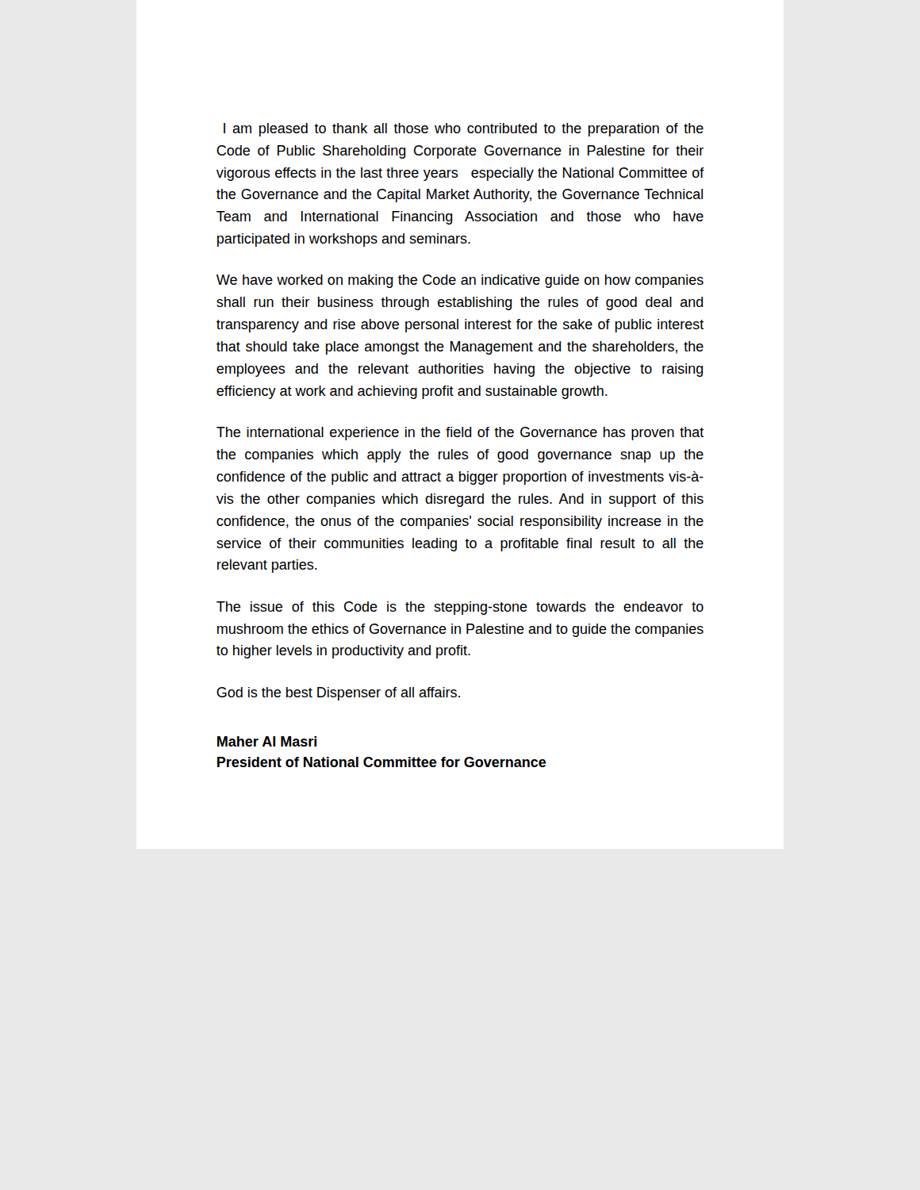I am pleased to thank all those who contributed to the preparation of the Code of Public Shareholding Corporate Governance in Palestine for their vigorous effects in the last three years especially the National Committee of the Governance and the Capital Market Authority, the Governance Technical Team and International Financing Association and those who have participated in workshops and seminars.
We have worked on making the Code an indicative guide on how companies shall run their business through establishing the rules of good deal and transparency and rise above personal interest for the sake of public interest that should take place amongst the Management and the shareholders, the employees and the relevant authorities having the objective to raising efficiency at work and achieving profit and sustainable growth.
The international experience in the field of the Governance has proven that the companies which apply the rules of good governance snap up the confidence of the public and attract a bigger proportion of investments vis-à-vis the other companies which disregard the rules. And in support of this confidence, the onus of the companies' social responsibility increase in the service of their communities leading to a profitable final result to all the relevant parties.
The issue of this Code is the stepping-stone towards the endeavor to mushroom the ethics of Governance in Palestine and to guide the companies to higher levels in productivity and profit.
God is the best Dispenser of all affairs.
Maher Al Masri President of National Committee for Governance